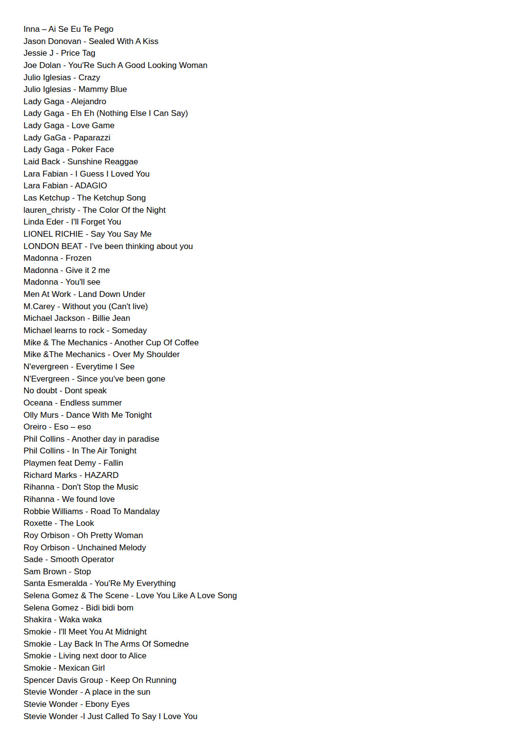Inna – Ai Se Eu Te Pego
Jason Donovan - Sealed With A Kiss
Jessie J - Price Tag
Joe Dolan - You'Re Such A Good Looking Woman
Julio Iglesias - Crazy
Julio Iglesias - Mammy Blue
Lady Gaga - Alejandro
Lady Gaga - Eh Eh (Nothing Else I Can Say)
Lady Gaga - Love Game
Lady GaGa - Paparazzi
Lady Gaga - Poker Face
Laid Back - Sunshine Reaggae
Lara Fabian - I Guess I Loved You
Lara Fabian - ADAGIO
Las Ketchup - The Ketchup Song
lauren_christy - The Color Of the Night
Linda Eder - I'll Forget You
LIONEL RICHIE - Say You Say Me
LONDON BEAT - I've been thinking about you
Madonna - Frozen
Madonna - Give it 2 me
Madonna - You'll see
Men At Work - Land Down Under
M.Carey - Without you (Can't live)
Michael Jackson - Billie Jean
Michael learns to rock - Someday
Mike & The Mechanics - Another Cup Of Coffee
Mike &The Mechanics - Over My Shoulder
N'evergreen - Everytime I See
N'Evergreen - Since you've been gone
No doubt - Dont speak
Oceana - Endless summer
Olly Murs - Dance With Me Tonight
Oreiro - Eso – eso
Phil Collins - Another day in paradise
Phil Collins - In The Air Tonight
Playmen feat Demy - Fallin
Richard Marks - HAZARD
Rihanna - Don't Stop the Music
Rihanna - We found love
Robbie Williams - Road To Mandalay
Roxette - The Look
Roy Orbison - Oh Pretty Woman
Roy Orbison - Unchained Melody
Sade - Smooth Operator
Sam Brown - Stop
Santa Esmeralda - You'Re My Everything
Selena Gomez & The Scene - Love You Like A Love Song
Selena Gomez - Bidi bidi bom
Shakira - Waka waka
Smokie - I'll Meet You At Midnight
Smokie - Lay Back In The Arms Of Somedne
Smokie - Living next door to Alice
Smokie - Mexican Girl
Spencer Davis Group - Keep On Running
Stevie Wonder - A place in the sun
Stevie Wonder - Ebony Eyes
Stevie Wonder -I Just Called To Say I Love You